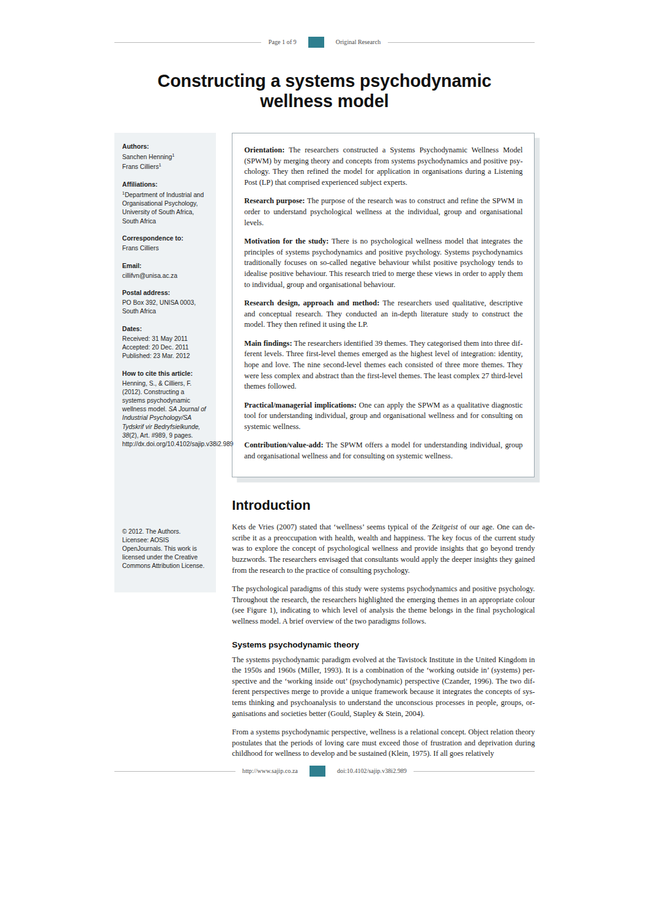Page 1 of 9 Original Research
Constructing a systems psychodynamic
wellness model
Authors:
Sanchen Henning1
Frans Cilliers1
Affiliations:
1Department of Industrial and Organisational Psychology, University of South Africa, South Africa
Correspondence to:
Frans Cilliers
Email:
cillifvn@unisa.ac.za
Postal address:
PO Box 392, UNISA 0003, South Africa
Dates:
Received: 31 May 2011
Accepted: 20 Dec. 2011
Published: 23 Mar. 2012
How to cite this article:
Henning, S., & Cilliers, F. (2012). Constructing a systems psychodynamic wellness model. SA Journal of Industrial Psychology/SA Tydskrif vir Bedryfsielkunde, 38(2), Art. #989, 9 pages. http://dx.doi.org/10.4102/sajip.v38i2.989
© 2012. The Authors. Licensee: AOSIS OpenJournals. This work is licensed under the Creative Commons Attribution License.
Orientation: The researchers constructed a Systems Psychodynamic Wellness Model (SPWM) by merging theory and concepts from systems psychodynamics and positive psychology. They then refined the model for application in organisations during a Listening Post (LP) that comprised experienced subject experts.
Research purpose: The purpose of the research was to construct and refine the SPWM in order to understand psychological wellness at the individual, group and organisational levels.
Motivation for the study: There is no psychological wellness model that integrates the principles of systems psychodynamics and positive psychology. Systems psychodynamics traditionally focuses on so-called negative behaviour whilst positive psychology tends to idealise positive behaviour. This research tried to merge these views in order to apply them to individual, group and organisational behaviour.
Research design, approach and method: The researchers used qualitative, descriptive and conceptual research. They conducted an in-depth literature study to construct the model. They then refined it using the LP.
Main findings: The researchers identified 39 themes. They categorised them into three different levels. Three first-level themes emerged as the highest level of integration: identity, hope and love. The nine second-level themes each consisted of three more themes. They were less complex and abstract than the first-level themes. The least complex 27 third-level themes followed.
Practical/managerial implications: One can apply the SPWM as a qualitative diagnostic tool for understanding individual, group and organisational wellness and for consulting on systemic wellness.
Contribution/value-add: The SPWM offers a model for understanding individual, group and organisational wellness and for consulting on systemic wellness.
Introduction
Kets de Vries (2007) stated that ‘wellness’ seems typical of the Zeitgeist of our age. One can describe it as a preoccupation with health, wealth and happiness. The key focus of the current study was to explore the concept of psychological wellness and provide insights that go beyond trendy buzzwords. The researchers envisaged that consultants would apply the deeper insights they gained from the research to the practice of consulting psychology.
The psychological paradigms of this study were systems psychodynamics and positive psychology. Throughout the research, the researchers highlighted the emerging themes in an appropriate colour (see Figure 1), indicating to which level of analysis the theme belongs in the final psychological wellness model. A brief overview of the two paradigms follows.
Systems psychodynamic theory
The systems psychodynamic paradigm evolved at the Tavistock Institute in the United Kingdom in the 1950s and 1960s (Miller, 1993). It is a combination of the ‘working outside in’ (systems) perspective and the ‘working inside out’ (psychodynamic) perspective (Czander, 1996). The two different perspectives merge to provide a unique framework because it integrates the concepts of systems thinking and psychoanalysis to understand the unconscious processes in people, groups, organisations and societies better (Gould, Stapley & Stein, 2004).
From a systems psychodynamic perspective, wellness is a relational concept. Object relation theory postulates that the periods of loving care must exceed those of frustration and deprivation during childhood for wellness to develop and be sustained (Klein, 1975). If all goes relatively
http://www.sajip.co.za doi:10.4102/sajip.v38i2.989